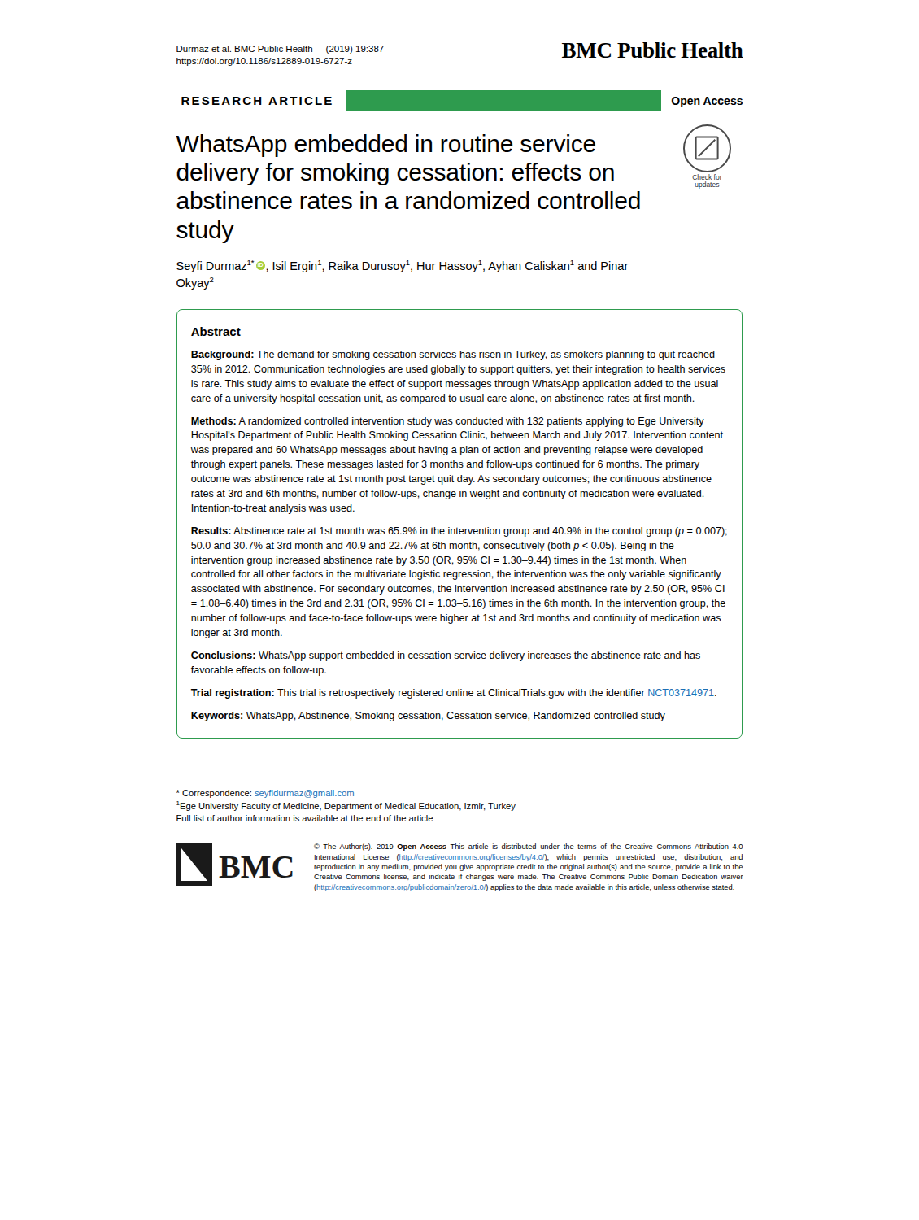Durmaz et al. BMC Public Health (2019) 19:387 https://doi.org/10.1186/s12889-019-6727-z
BMC Public Health
Research Article
Open Access
Check for
updates
WhatsApp embedded in routine service delivery for smoking cessation: effects on abstinence rates in a randomized controlled study
Seyfi Durmaz1* , Isil Ergin1, Raika Durusoy1, Hur Hassoy1, Ayhan Caliskan1 and Pinar Okyay2
Abstract
Background: The demand for smoking cessation services has risen in Turkey, as smokers planning to quit reached 35% in 2012. Communication technologies are used globally to support quitters, yet their integration to health services is rare. This study aims to evaluate the effect of support messages through WhatsApp application added to the usual care of a university hospital cessation unit, as compared to usual care alone, on abstinence rates at first month.
Methods: A randomized controlled intervention study was conducted with 132 patients applying to Ege University Hospital's Department of Public Health Smoking Cessation Clinic, between March and July 2017. Intervention content was prepared and 60 WhatsApp messages about having a plan of action and preventing relapse were developed through expert panels. These messages lasted for 3 months and follow-ups continued for 6 months. The primary outcome was abstinence rate at 1st month post target quit day. As secondary outcomes; the continuous abstinence rates at 3rd and 6th months, number of follow-ups, change in weight and continuity of medication were evaluated. Intention-to-treat analysis was used.
Results: Abstinence rate at 1st month was 65.9% in the intervention group and 40.9% in the control group (p = 0.007); 50.0 and 30.7% at 3rd month and 40.9 and 22.7% at 6th month, consecutively (both p < 0.05). Being in the intervention group increased abstinence rate by 3.50 (OR, 95% CI = 1.30–9.44) times in the 1st month. When controlled for all other factors in the multivariate logistic regression, the intervention was the only variable significantly associated with abstinence. For secondary outcomes, the intervention increased abstinence rate by 2.50 (OR, 95% CI = 1.08–6.40) times in the 3rd and 2.31 (OR, 95% CI = 1.03–5.16) times in the 6th month. In the intervention group, the number of follow-ups and face-to-face follow-ups were higher at 1st and 3rd months and continuity of medication was longer at 3rd month.
Conclusions: WhatsApp support embedded in cessation service delivery increases the abstinence rate and has favorable effects on follow-up.
Trial registration: This trial is retrospectively registered online at ClinicalTrials.gov with the identifier NCT03714971.
Keywords: WhatsApp, Abstinence, Smoking cessation, Cessation service, Randomized controlled study
* Correspondence: seyfidurmaz@gmail.com
1Ege University Faculty of Medicine, Department of Medical Education, Izmir, Turkey
Full list of author information is available at the end of the article
BMC
© The Author(s). 2019 Open Access This article is distributed under the terms of the Creative Commons Attribution 4.0 International License (http://creativecommons.org/licenses/by/4.0/), which permits unrestricted use, distribution, and reproduction in any medium, provided you give appropriate credit to the original author(s) and the source, provide a link to the Creative Commons license, and indicate if changes were made. The Creative Commons Public Domain Dedication waiver (http://creativecommons.org/publicdomain/zero/1.0/) applies to the data made available in this article, unless otherwise stated.